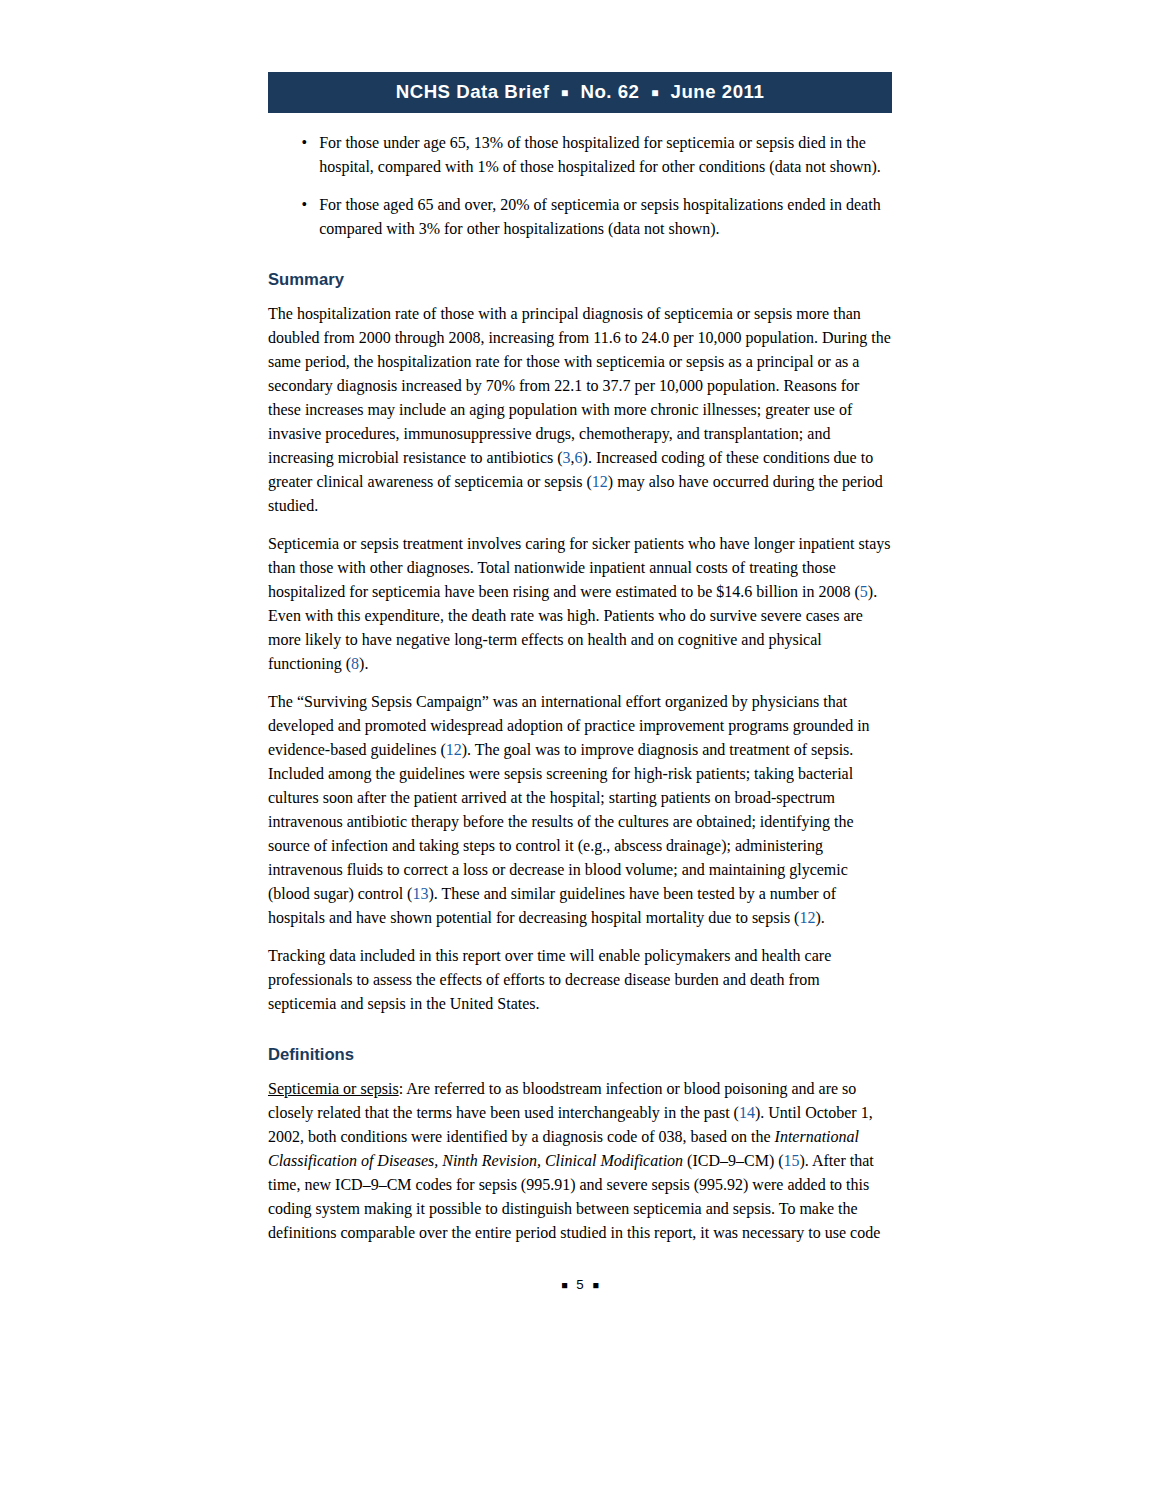NCHS Data Brief ■ No. 62 ■ June 2011
For those under age 65, 13% of those hospitalized for septicemia or sepsis died in the hospital, compared with 1% of those hospitalized for other conditions (data not shown).
For those aged 65 and over, 20% of septicemia or sepsis hospitalizations ended in death compared with 3% for other hospitalizations (data not shown).
Summary
The hospitalization rate of those with a principal diagnosis of septicemia or sepsis more than doubled from 2000 through 2008, increasing from 11.6 to 24.0 per 10,000 population. During the same period, the hospitalization rate for those with septicemia or sepsis as a principal or as a secondary diagnosis increased by 70% from 22.1 to 37.7 per 10,000 population. Reasons for these increases may include an aging population with more chronic illnesses; greater use of invasive procedures, immunosuppressive drugs, chemotherapy, and transplantation; and increasing microbial resistance to antibiotics (3,6). Increased coding of these conditions due to greater clinical awareness of septicemia or sepsis (12) may also have occurred during the period studied.
Septicemia or sepsis treatment involves caring for sicker patients who have longer inpatient stays than those with other diagnoses. Total nationwide inpatient annual costs of treating those hospitalized for septicemia have been rising and were estimated to be $14.6 billion in 2008 (5). Even with this expenditure, the death rate was high. Patients who do survive severe cases are more likely to have negative long-term effects on health and on cognitive and physical functioning (8).
The “Surviving Sepsis Campaign” was an international effort organized by physicians that developed and promoted widespread adoption of practice improvement programs grounded in evidence-based guidelines (12). The goal was to improve diagnosis and treatment of sepsis. Included among the guidelines were sepsis screening for high-risk patients; taking bacterial cultures soon after the patient arrived at the hospital; starting patients on broad-spectrum intravenous antibiotic therapy before the results of the cultures are obtained; identifying the source of infection and taking steps to control it (e.g., abscess drainage); administering intravenous fluids to correct a loss or decrease in blood volume; and maintaining glycemic (blood sugar) control (13). These and similar guidelines have been tested by a number of hospitals and have shown potential for decreasing hospital mortality due to sepsis (12).
Tracking data included in this report over time will enable policymakers and health care professionals to assess the effects of efforts to decrease disease burden and death from septicemia and sepsis in the United States.
Definitions
Septicemia or sepsis: Are referred to as bloodstream infection or blood poisoning and are so closely related that the terms have been used interchangeably in the past (14). Until October 1, 2002, both conditions were identified by a diagnosis code of 038, based on the International Classification of Diseases, Ninth Revision, Clinical Modification (ICD–9–CM) (15). After that time, new ICD–9–CM codes for sepsis (995.91) and severe sepsis (995.92) were added to this coding system making it possible to distinguish between septicemia and sepsis. To make the definitions comparable over the entire period studied in this report, it was necessary to use code
■ 5 ■